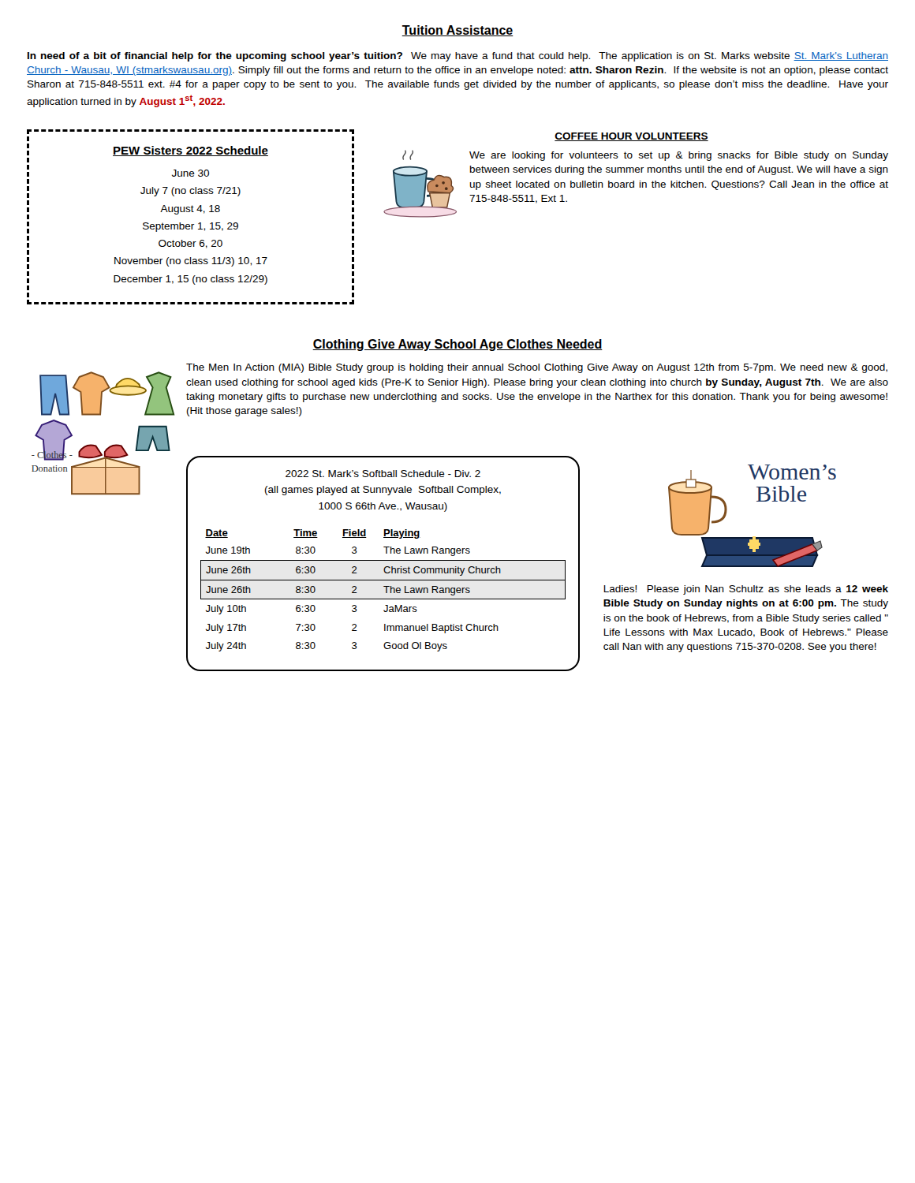Tuition Assistance
In need of a bit of financial help for the upcoming school year’s tuition? We may have a fund that could help. The application is on St. Marks website St. Mark's Lutheran Church - Wausau, WI (stmarkswausau.org). Simply fill out the forms and return to the office in an envelope noted: attn. Sharon Rezin. If the website is not an option, please contact Sharon at 715-848-5511 ext. #4 for a paper copy to be sent to you. The available funds get divided by the number of applicants, so please don’t miss the deadline. Have your application turned in by August 1st, 2022.
PEW Sisters 2022 Schedule
June 30
July 7 (no class 7/21)
August 4, 18
September 1, 15, 29
October 6, 20
November (no class 11/3) 10, 17
December 1, 15 (no class 12/29)
COFFEE HOUR VOLUNTEERS
We are looking for volunteers to set up & bring snacks for Bible study on Sunday between services during the summer months until the end of August. We will have a sign up sheet located on bulletin board in the kitchen. Questions? Call Jean in the office at 715-848-5511, Ext 1.
Clothing Give Away School Age Clothes Needed
- Clothes - Donation
The Men In Action (MIA) Bible Study group is holding their annual School Clothing Give Away on August 12th from 5-7pm. We need new & good, clean used clothing for school aged kids (Pre-K to Senior High). Please bring your clean clothing into church by Sunday, August 7th. We are also taking monetary gifts to purchase new underclothing and socks. Use the envelope in the Narthex for this donation. Thank you for being awesome! (Hit those garage sales!)
2022 St. Mark’s Softball Schedule - Div. 2
(all games played at Sunnyvale Softball Complex,
1000 S 66th Ave., Wausau)
| Date | Time | Field | Playing |
| --- | --- | --- | --- |
| June 19th | 8:30 | 3 | The Lawn Rangers |
| June 26th | 6:30 | 2 | Christ Community Church |
| June 26th | 8:30 | 2 | The Lawn Rangers |
| July 10th | 6:30 | 3 | JaMars |
| July 17th | 7:30 | 2 | Immanuel Baptist Church |
| July 24th | 8:30 | 3 | Good Ol Boys |
Women’s Bible
Ladies! Please join Nan Schultz as she leads a 12 week Bible Study on Sunday nights on at 6:00 pm. The study is on the book of Hebrews, from a Bible Study series called " Life Lessons with Max Lucado, Book of Hebrews." Please call Nan with any questions 715-370-0208. See you there!